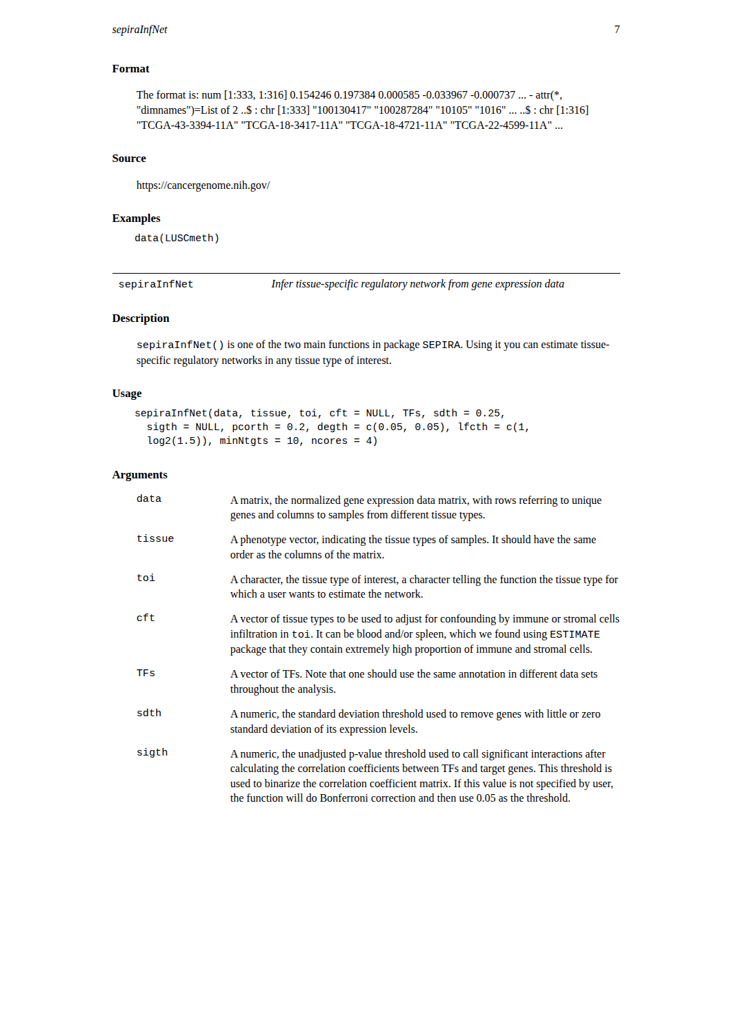sepiraInfNet 7
Format
The format is: num [1:333, 1:316] 0.154246 0.197384 0.000585 -0.033967 -0.000737 ... - attr(*, "dimnames")=List of 2 ..$ : chr [1:333] "100130417" "100287284" "10105" "1016" ... ..$ : chr [1:316] "TCGA-43-3394-11A" "TCGA-18-3417-11A" "TCGA-18-4721-11A" "TCGA-22-4599-11A" ...
Source
https://cancergenome.nih.gov/
Examples
data(LUSCmeth)
sepiraInfNet Infer tissue-specific regulatory network from gene expression data
Description
sepiraInfNet() is one of the two main functions in package SEPIRA. Using it you can estimate tissue-specific regulatory networks in any tissue type of interest.
Usage
sepiraInfNet(data, tissue, toi, cft = NULL, TFs, sdth = 0.25,
  sigth = NULL, pcorth = 0.2, degth = c(0.05, 0.05), lfcth = c(1,
  log2(1.5)), minNtgts = 10, ncores = 4)
Arguments
data
A matrix, the normalized gene expression data matrix, with rows referring to unique genes and columns to samples from different tissue types.
tissue
A phenotype vector, indicating the tissue types of samples. It should have the same order as the columns of the matrix.
toi
A character, the tissue type of interest, a character telling the function the tissue type for which a user wants to estimate the network.
cft
A vector of tissue types to be used to adjust for confounding by immune or stromal cells infiltration in toi. It can be blood and/or spleen, which we found using ESTIMATE package that they contain extremely high proportion of immune and stromal cells.
TFs
A vector of TFs. Note that one should use the same annotation in different data sets throughout the analysis.
sdth
A numeric, the standard deviation threshold used to remove genes with little or zero standard deviation of its expression levels.
sigth
A numeric, the unadjusted p-value threshold used to call significant interactions after calculating the correlation coefficients between TFs and target genes. This threshold is used to binarize the correlation coefficient matrix. If this value is not specified by user, the function will do Bonferroni correction and then use 0.05 as the threshold.